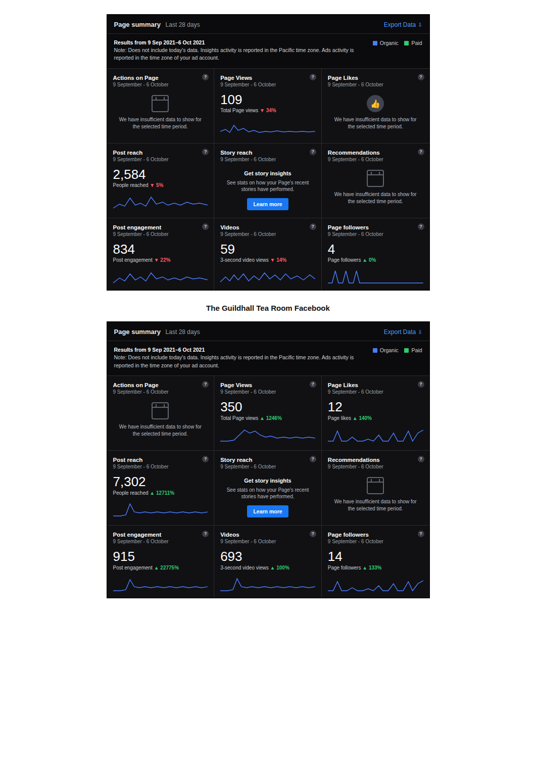Page summary Last 28 days
Export Data ⇩
Results from 9 Sep 2021–6 Oct 2021
Note: Does not include today's data. Insights activity is reported in the Pacific time zone. Ads activity is reported in the time zone of your ad account.
Organic Paid
?
Actions on Page
9 September - 6 October
We have insufficient data to show for the selected time period.
?
Page Views
9 September - 6 October
109
Total Page views ▼ 34%
?
Page Likes
9 September - 6 October
👍
We have insufficient data to show for the selected time period.
?
Post reach
9 September - 6 October
2,584
People reached ▼ 5%
?
Story reach
9 September - 6 October
Get story insights
See stats on how your Page's recent stories have performed.
Learn more
?
Recommendations
9 September - 6 October
We have insufficient data to show for the selected time period.
?
Post engagement
9 September - 6 October
834
Post engagement ▼ 22%
?
Videos
9 September - 6 October
59
3-second video views ▼ 14%
?
Page followers
9 September - 6 October
4
Page followers ▲ 0%
The Guildhall Tea Room Facebook
Page summary Last 28 days
Export Data ⇩
Results from 9 Sep 2021–6 Oct 2021
Note: Does not include today's data. Insights activity is reported in the Pacific time zone. Ads activity is reported in the time zone of your ad account.
Organic Paid
?
Actions on Page
9 September - 6 October
We have insufficient data to show for the selected time period.
?
Page Views
9 September - 6 October
350
Total Page views ▲ 1246%
?
Page Likes
9 September - 6 October
12
Page likes ▲ 140%
?
Post reach
9 September - 6 October
7,302
People reached ▲ 12711%
?
Story reach
9 September - 6 October
Get story insights
See stats on how your Page's recent stories have performed.
Learn more
?
Recommendations
9 September - 6 October
We have insufficient data to show for the selected time period.
?
Post engagement
9 September - 6 October
915
Post engagement ▲ 22775%
?
Videos
9 September - 6 October
693
3-second video views ▲ 100%
?
Page followers
9 September - 6 October
14
Page followers ▲ 133%